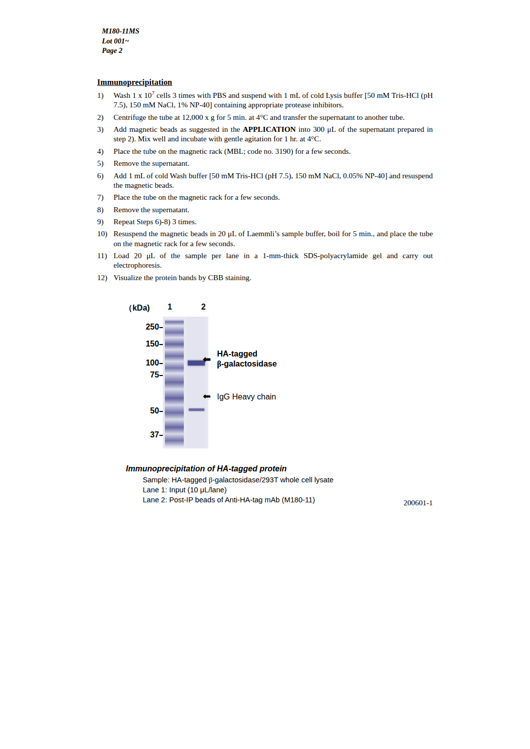M180-11MS
Lot 001~
Page 2
Immunoprecipitation
1) Wash 1 x 107 cells 3 times with PBS and suspend with 1 mL of cold Lysis buffer [50 mM Tris-HCl (pH 7.5), 150 mM NaCl, 1% NP-40] containing appropriate protease inhibitors.
2) Centrifuge the tube at 12,000 x g for 5 min. at 4°C and transfer the supernatant to another tube.
3) Add magnetic beads as suggested in the APPLICATION into 300 μL of the supernatant prepared in step 2). Mix well and incubate with gentle agitation for 1 hr. at 4°C.
4) Place the tube on the magnetic rack (MBL; code no. 3190) for a few seconds.
5) Remove the supernatant.
6) Add 1 mL of cold Wash buffer [50 mM Tris-HCl (pH 7.5), 150 mM NaCl, 0.05% NP-40] and resuspend the magnetic beads.
7) Place the tube on the magnetic rack for a few seconds.
8) Remove the supernatant.
9) Repeat Steps 6)-8) 3 times.
10) Resuspend the magnetic beads in 20 μL of Laemmli’s sample buffer, boil for 5 min., and place the tube on the magnetic rack for a few seconds.
11) Load 20 μL of the sample per lane in a 1-mm-thick SDS-polyacrylamide gel and carry out electrophoresis.
12) Visualize the protein bands by CBB staining.
（kDa)
1 2
250
150
100
75
50
37
⬅ HA-tagged
β-galactosidase
⬅ IgG Heavy chain
Immunoprecipitation of HA-tagged protein
Sample: HA-tagged β-galactosidase/293T whole cell lysate
Lane 1: Input (10 μL/lane)
Lane 2: Post-IP beads of Anti-HA-tag mAb (M180-11)
200601-1